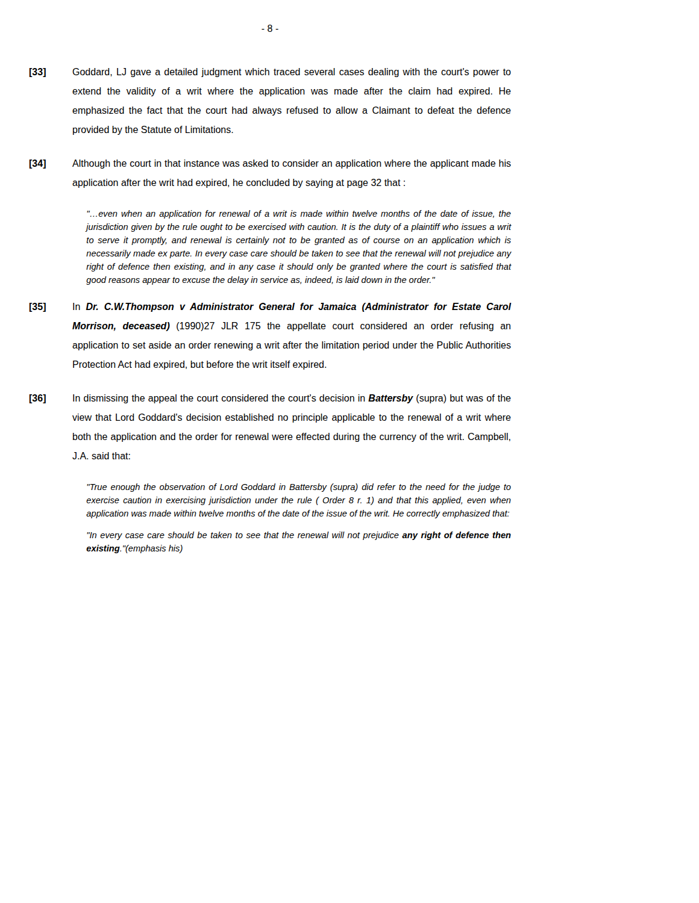- 8 -
[33]
Goddard, LJ gave a detailed judgment which traced several cases dealing with the court's power to extend the validity of a writ where the application was made after the claim had expired. He emphasized the fact that the court had always refused to allow a Claimant to defeat the defence provided by the Statute of Limitations.
[34]
Although the court in that instance was asked to consider an application where the applicant made his application after the writ had expired, he concluded by saying at page 32 that :
"…even when an application for renewal of a writ is made within twelve months of the date of issue, the jurisdiction given by the rule ought to be exercised with caution. It is the duty of a plaintiff who issues a writ to serve it promptly, and renewal is certainly not to be granted as of course on an application which is necessarily made ex parte. In every case care should be taken to see that the renewal will not prejudice any right of defence then existing, and in any case it should only be granted where the court is satisfied that good reasons appear to excuse the delay in service as, indeed, is laid down in the order."
[35]
In Dr. C.W.Thompson v Administrator General for Jamaica (Administrator for Estate Carol Morrison, deceased) (1990)27 JLR 175 the appellate court considered an order refusing an application to set aside an order renewing a writ after the limitation period under the Public Authorities Protection Act had expired, but before the writ itself expired.
[36]
In dismissing the appeal the court considered the court's decision in Battersby (supra) but was of the view that Lord Goddard's decision established no principle applicable to the renewal of a writ where both the application and the order for renewal were effected during the currency of the writ. Campbell, J.A. said that:
"True enough the observation of Lord Goddard in Battersby (supra) did refer to the need for the judge to exercise caution in exercising jurisdiction under the rule ( Order 8 r. 1) and that this applied, even when application was made within twelve months of the date of the issue of the writ. He correctly emphasized that:
"In every case care should be taken to see that the renewal will not prejudice any right of defence then existing."(emphasis his)